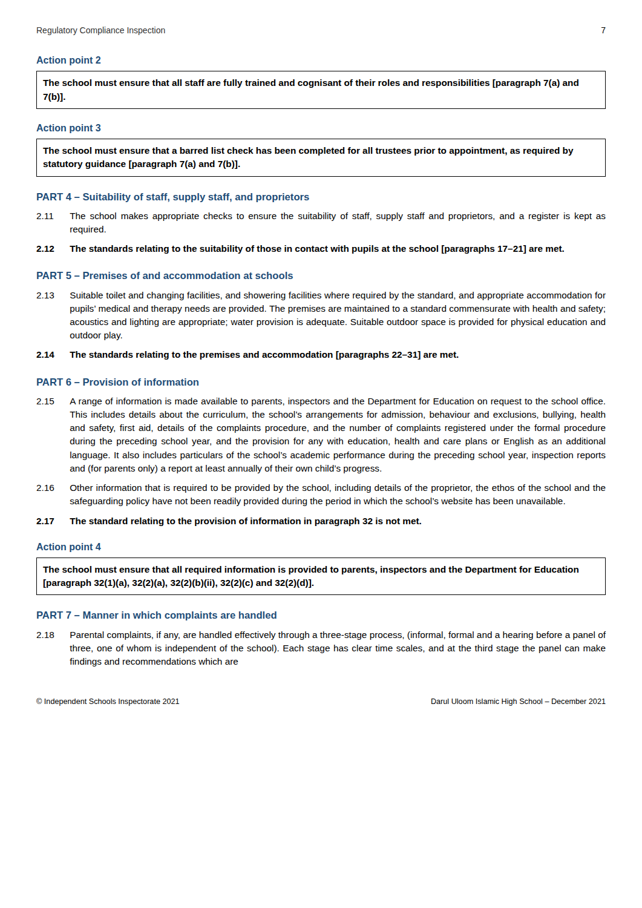Regulatory Compliance Inspection 7
Action point 2
The school must ensure that all staff are fully trained and cognisant of their roles and responsibilities [paragraph 7(a) and 7(b)].
Action point 3
The school must ensure that a barred list check has been completed for all trustees prior to appointment, as required by statutory guidance [paragraph 7(a) and 7(b)].
PART 4 – Suitability of staff, supply staff, and proprietors
2.11 The school makes appropriate checks to ensure the suitability of staff, supply staff and proprietors, and a register is kept as required.
2.12 The standards relating to the suitability of those in contact with pupils at the school [paragraphs 17–21] are met.
PART 5 – Premises of and accommodation at schools
2.13 Suitable toilet and changing facilities, and showering facilities where required by the standard, and appropriate accommodation for pupils’ medical and therapy needs are provided. The premises are maintained to a standard commensurate with health and safety; acoustics and lighting are appropriate; water provision is adequate. Suitable outdoor space is provided for physical education and outdoor play.
2.14 The standards relating to the premises and accommodation [paragraphs 22–31] are met.
PART 6 – Provision of information
2.15 A range of information is made available to parents, inspectors and the Department for Education on request to the school office. This includes details about the curriculum, the school’s arrangements for admission, behaviour and exclusions, bullying, health and safety, first aid, details of the complaints procedure, and the number of complaints registered under the formal procedure during the preceding school year, and the provision for any with education, health and care plans or English as an additional language. It also includes particulars of the school’s academic performance during the preceding school year, inspection reports and (for parents only) a report at least annually of their own child’s progress.
2.16 Other information that is required to be provided by the school, including details of the proprietor, the ethos of the school and the safeguarding policy have not been readily provided during the period in which the school’s website has been unavailable.
2.17 The standard relating to the provision of information in paragraph 32 is not met.
Action point 4
The school must ensure that all required information is provided to parents, inspectors and the Department for Education [paragraph 32(1)(a), 32(2)(a), 32(2)(b)(ii), 32(2)(c) and 32(2)(d)].
PART 7 – Manner in which complaints are handled
2.18 Parental complaints, if any, are handled effectively through a three-stage process, (informal, formal and a hearing before a panel of three, one of whom is independent of the school). Each stage has clear time scales, and at the third stage the panel can make findings and recommendations which are
© Independent Schools Inspectorate 2021 Darul Uloom Islamic High School – December 2021